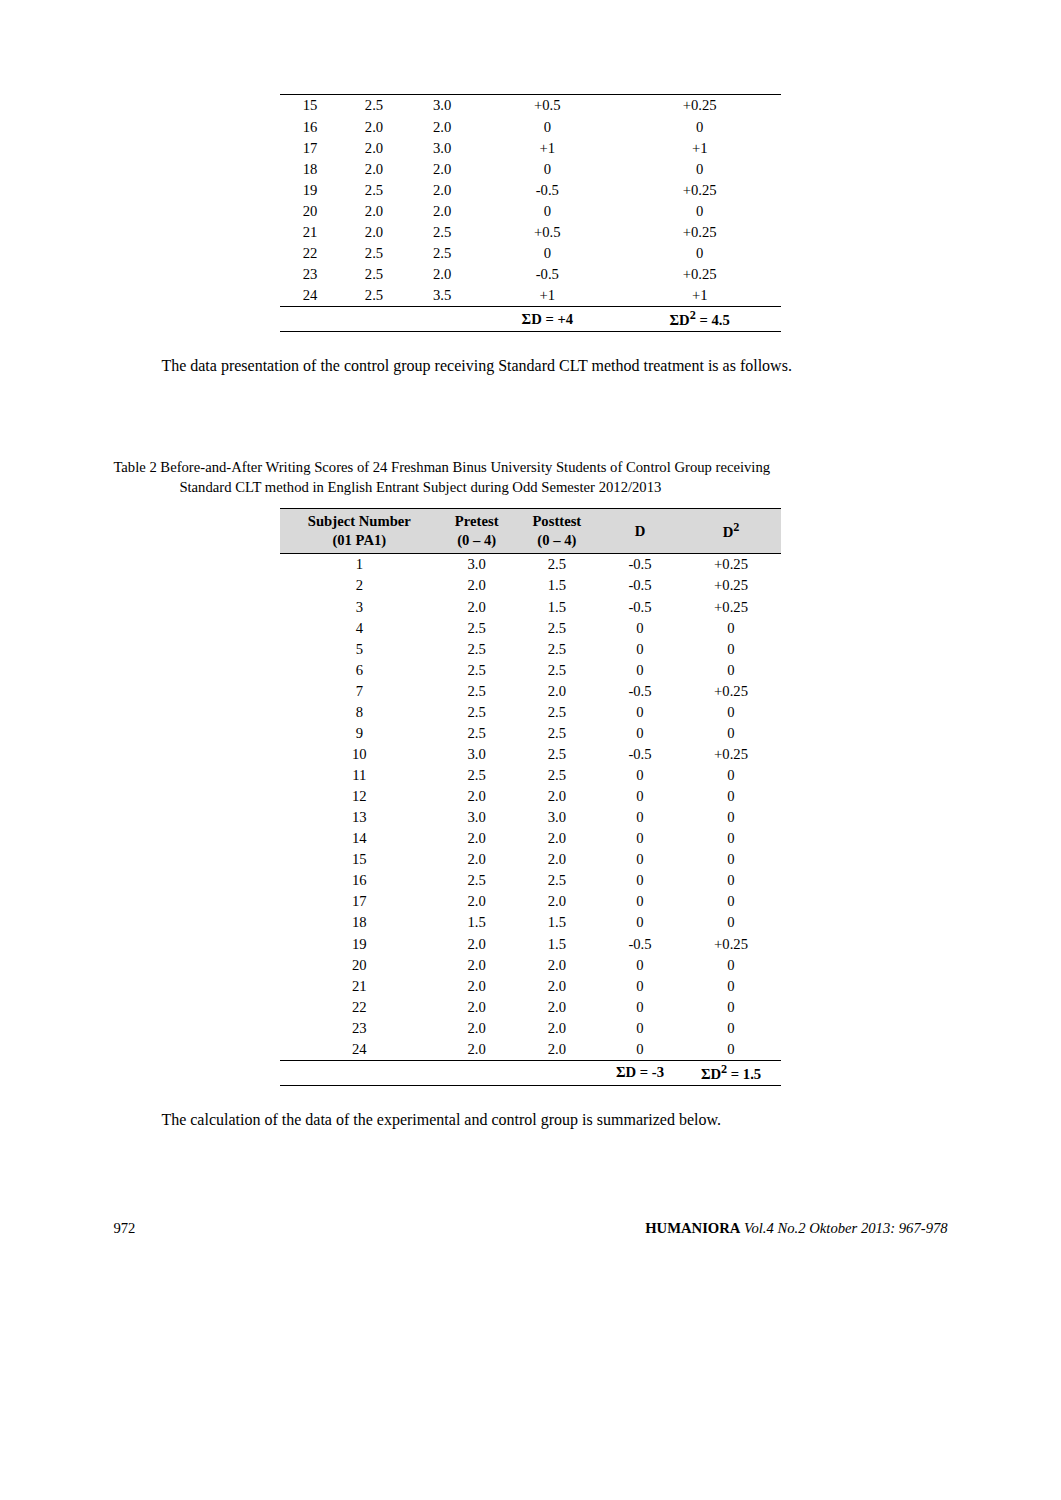| 15 | 2.5 | 3.0 | +0.5 | +0.25 |
| 16 | 2.0 | 2.0 | 0 | 0 |
| 17 | 2.0 | 3.0 | +1 | +1 |
| 18 | 2.0 | 2.0 | 0 | 0 |
| 19 | 2.5 | 2.0 | -0.5 | +0.25 |
| 20 | 2.0 | 2.0 | 0 | 0 |
| 21 | 2.0 | 2.5 | +0.5 | +0.25 |
| 22 | 2.5 | 2.5 | 0 | 0 |
| 23 | 2.5 | 2.0 | -0.5 | +0.25 |
| 24 | 2.5 | 3.5 | +1 | +1 |
| | | | ΣD = +4 | ΣD 2 = 4.5 |
The data presentation of the control group receiving Standard CLT method treatment is as follows.
Table 2 Before-and-After Writing Scores of 24 Freshman Binus University Students of Control Group receiving Standard CLT method in English Entrant Subject during Odd Semester 2012/2013
| Subject Number (01 PA1) | Pretest (0 – 4) | Posttest (0 – 4) | D | D 2 |
| --- | --- | --- | --- | --- |
| 1 | 3.0 | 2.5 | -0.5 | +0.25 |
| 2 | 2.0 | 1.5 | -0.5 | +0.25 |
| 3 | 2.0 | 1.5 | -0.5 | +0.25 |
| 4 | 2.5 | 2.5 | 0 | 0 |
| 5 | 2.5 | 2.5 | 0 | 0 |
| 6 | 2.5 | 2.5 | 0 | 0 |
| 7 | 2.5 | 2.0 | -0.5 | +0.25 |
| 8 | 2.5 | 2.5 | 0 | 0 |
| 9 | 2.5 | 2.5 | 0 | 0 |
| 10 | 3.0 | 2.5 | -0.5 | +0.25 |
| 11 | 2.5 | 2.5 | 0 | 0 |
| 12 | 2.0 | 2.0 | 0 | 0 |
| 13 | 3.0 | 3.0 | 0 | 0 |
| 14 | 2.0 | 2.0 | 0 | 0 |
| 15 | 2.0 | 2.0 | 0 | 0 |
| 16 | 2.5 | 2.5 | 0 | 0 |
| 17 | 2.0 | 2.0 | 0 | 0 |
| 18 | 1.5 | 1.5 | 0 | 0 |
| 19 | 2.0 | 1.5 | -0.5 | +0.25 |
| 20 | 2.0 | 2.0 | 0 | 0 |
| 21 | 2.0 | 2.0 | 0 | 0 |
| 22 | 2.0 | 2.0 | 0 | 0 |
| 23 | 2.0 | 2.0 | 0 | 0 |
| 24 | 2.0 | 2.0 | 0 | 0 |
| | | | ΣD = -3 | ΣD 2 = 1.5 |
The calculation of the data of the experimental and control group is summarized below.
972
HUMANIORA Vol.4 No.2 Oktober 2013: 967-978